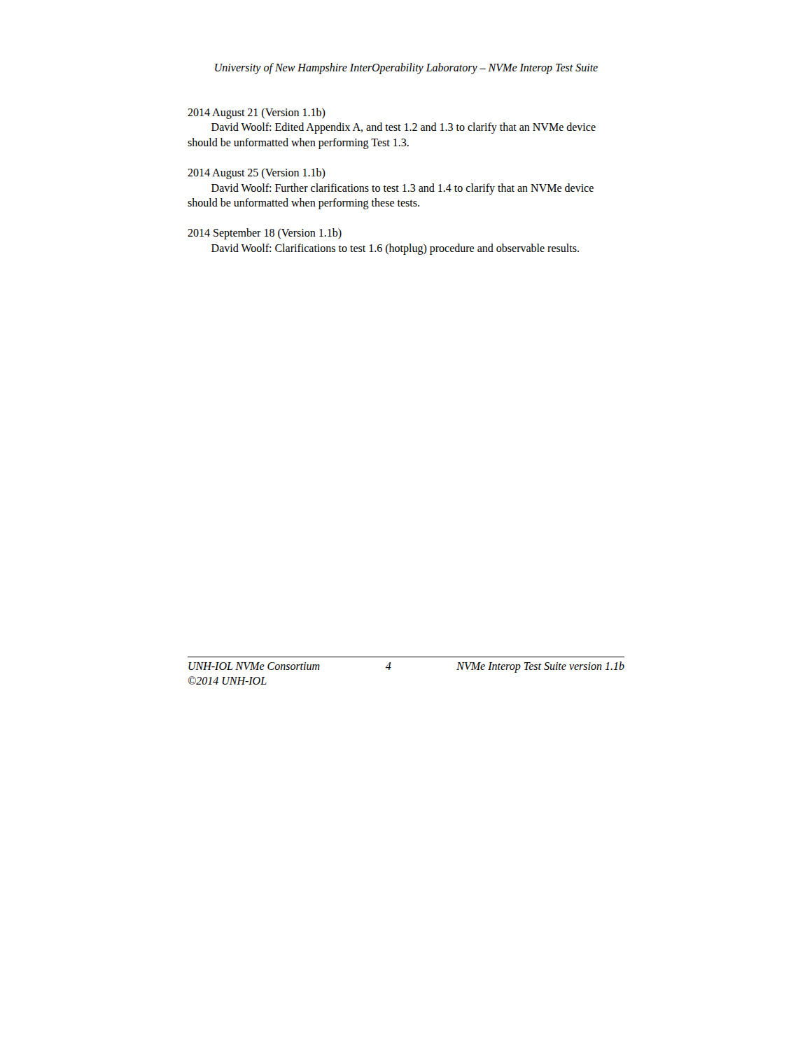University of New Hampshire InterOperability Laboratory – NVMe Interop Test Suite
2014 August 21 (Version 1.1b)
David Woolf: Edited Appendix A, and test 1.2 and 1.3 to clarify that an NVMe device should be unformatted when performing Test 1.3.
2014 August 25 (Version 1.1b)
David Woolf: Further clarifications to test 1.3 and 1.4 to clarify that an NVMe device should be unformatted when performing these tests.
2014 September 18 (Version 1.1b)
David Woolf: Clarifications to test 1.6 (hotplug) procedure and observable results.
UNH-IOL NVMe Consortium ©2014 UNH-IOL
4
NVMe Interop Test Suite version 1.1b